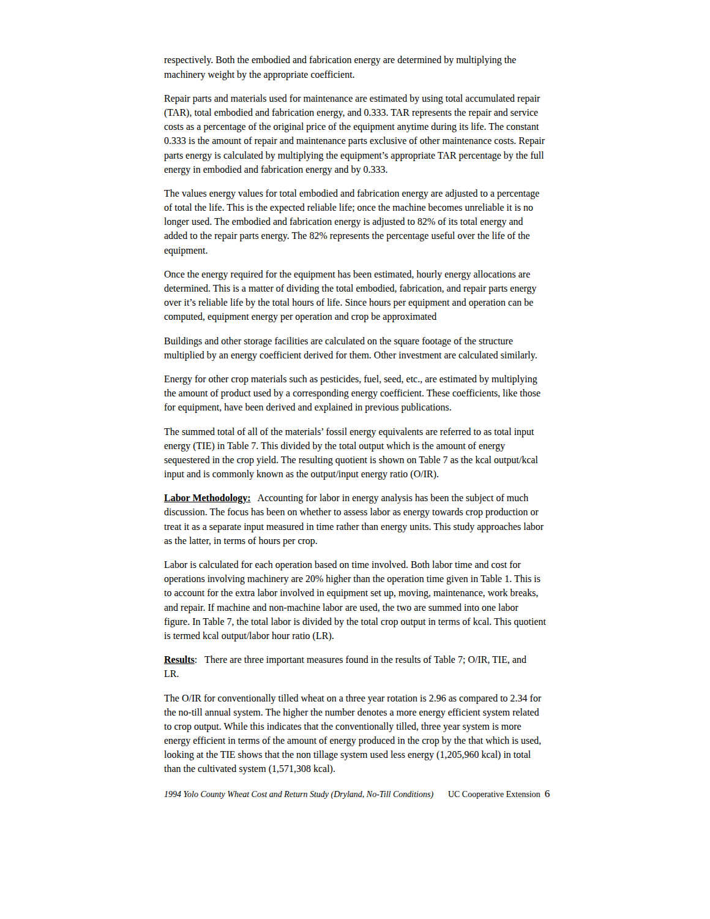respectively. Both the embodied and fabrication energy are determined by multiplying the machinery weight by the appropriate coefficient.
Repair parts and materials used for maintenance are estimated by using total accumulated repair (TAR), total embodied and fabrication energy, and 0.333. TAR represents the repair and service costs as a percentage of the original price of the equipment anytime during its life. The constant 0.333 is the amount of repair and maintenance parts exclusive of other maintenance costs. Repair parts energy is calculated by multiplying the equipment’s appropriate TAR percentage by the full energy in embodied and fabrication energy and by 0.333.
The values energy values for total embodied and fabrication energy are adjusted to a percentage of total the life. This is the expected reliable life; once the machine becomes unreliable it is no longer used. The embodied and fabrication energy is adjusted to 82% of its total energy and added to the repair parts energy. The 82% represents the percentage useful over the life of the equipment.
Once the energy required for the equipment has been estimated, hourly energy allocations are determined. This is a matter of dividing the total embodied, fabrication, and repair parts energy over it’s reliable life by the total hours of life. Since hours per equipment and operation can be computed, equipment energy per operation and crop be approximated
Buildings and other storage facilities are calculated on the square footage of the structure multiplied by an energy coefficient derived for them. Other investment are calculated similarly.
Energy for other crop materials such as pesticides, fuel, seed, etc., are estimated by multiplying the amount of product used by a corresponding energy coefficient. These coefficients, like those for equipment, have been derived and explained in previous publications.
The summed total of all of the materials’ fossil energy equivalents are referred to as total input energy (TIE) in Table 7. This divided by the total output which is the amount of energy sequestered in the crop yield. The resulting quotient is shown on Table 7 as the kcal output/kcal input and is commonly known as the output/input energy ratio (O/IR).
Labor Methodology: Accounting for labor in energy analysis has been the subject of much discussion. The focus has been on whether to assess labor as energy towards crop production or treat it as a separate input measured in time rather than energy units. This study approaches labor as the latter, in terms of hours per crop.
Labor is calculated for each operation based on time involved. Both labor time and cost for operations involving machinery are 20% higher than the operation time given in Table 1. This is to account for the extra labor involved in equipment set up, moving, maintenance, work breaks, and repair. If machine and non-machine labor are used, the two are summed into one labor figure. In Table 7, the total labor is divided by the total crop output in terms of kcal. This quotient is termed kcal output/labor hour ratio (LR).
Results: There are three important measures found in the results of Table 7; O/IR, TIE, and LR.
The O/IR for conventionally tilled wheat on a three year rotation is 2.96 as compared to 2.34 for the no-till annual system. The higher the number denotes a more energy efficient system related to crop output. While this indicates that the conventionally tilled, three year system is more energy efficient in terms of the amount of energy produced in the crop by the that which is used, looking at the TIE shows that the non tillage system used less energy (1,205,960 kcal) in total than the cultivated system (1,571,308 kcal).
1994 Yolo County Wheat Cost and Return Study (Dryland, No-Till Conditions) UC Cooperative Extension 6